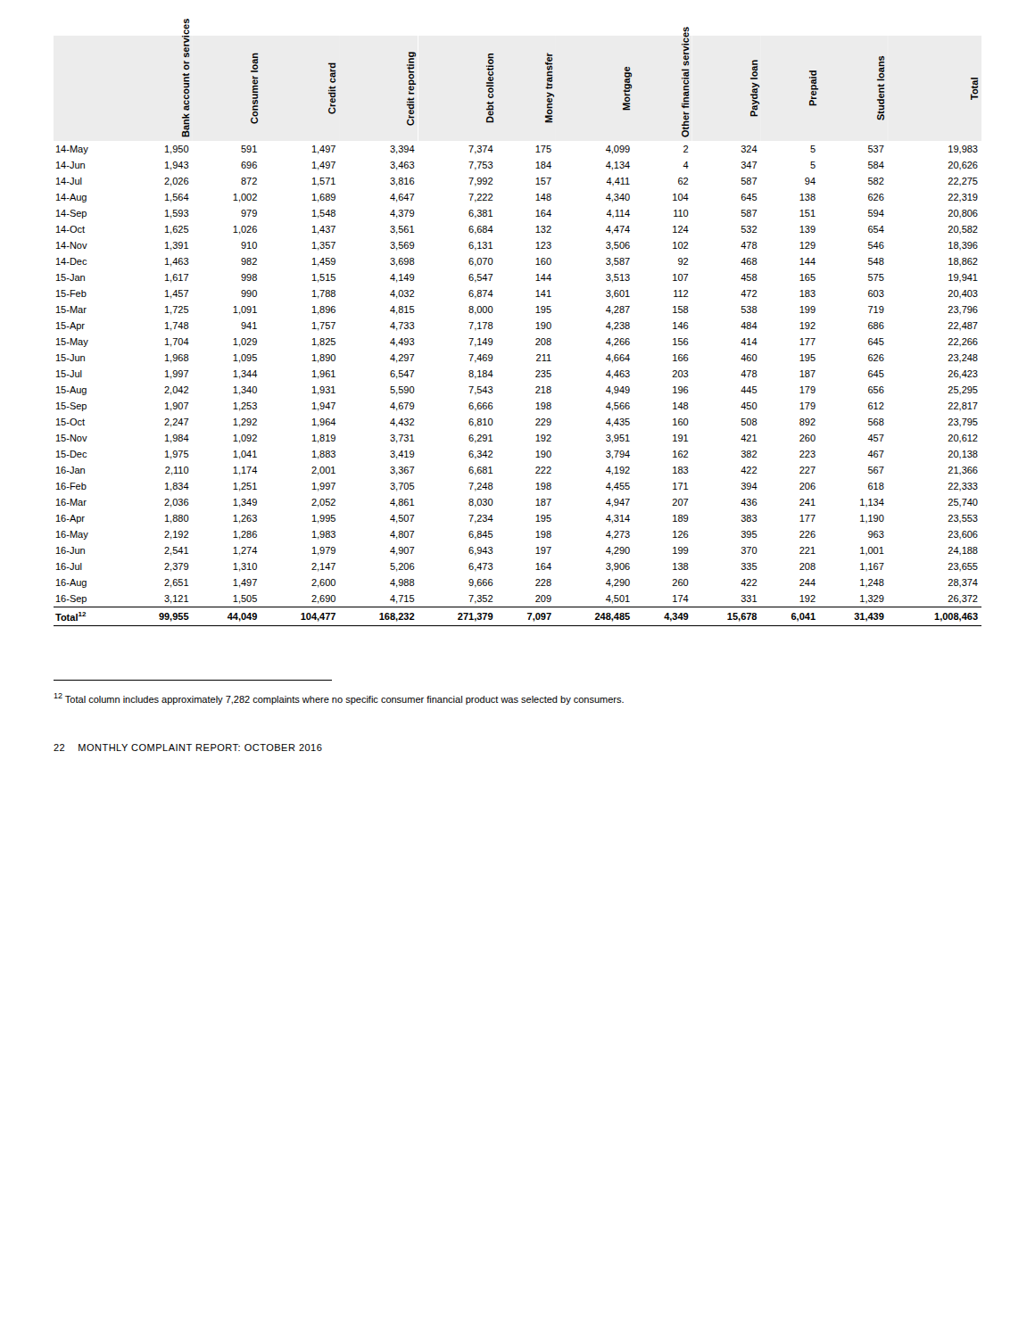| | Bank account or services | Consumer loan | Credit card | Credit reporting | Debt collection | Money transfer | Mortgage | Other financial services | Payday loan | Prepaid | Student loans | Total |
| --- | --- | --- | --- | --- | --- | --- | --- | --- | --- | --- | --- | --- |
| 14-May | 1,950 | 591 | 1,497 | 3,394 | 7,374 | 175 | 4,099 | 2 | 324 | 5 | 537 | 19,983 |
| 14-Jun | 1,943 | 696 | 1,497 | 3,463 | 7,753 | 184 | 4,134 | 4 | 347 | 5 | 584 | 20,626 |
| 14-Jul | 2,026 | 872 | 1,571 | 3,816 | 7,992 | 157 | 4,411 | 62 | 587 | 94 | 582 | 22,275 |
| 14-Aug | 1,564 | 1,002 | 1,689 | 4,647 | 7,222 | 148 | 4,340 | 104 | 645 | 138 | 626 | 22,319 |
| 14-Sep | 1,593 | 979 | 1,548 | 4,379 | 6,381 | 164 | 4,114 | 110 | 587 | 151 | 594 | 20,806 |
| 14-Oct | 1,625 | 1,026 | 1,437 | 3,561 | 6,684 | 132 | 4,474 | 124 | 532 | 139 | 654 | 20,582 |
| 14-Nov | 1,391 | 910 | 1,357 | 3,569 | 6,131 | 123 | 3,506 | 102 | 478 | 129 | 546 | 18,396 |
| 14-Dec | 1,463 | 982 | 1,459 | 3,698 | 6,070 | 160 | 3,587 | 92 | 468 | 144 | 548 | 18,862 |
| 15-Jan | 1,617 | 998 | 1,515 | 4,149 | 6,547 | 144 | 3,513 | 107 | 458 | 165 | 575 | 19,941 |
| 15-Feb | 1,457 | 990 | 1,788 | 4,032 | 6,874 | 141 | 3,601 | 112 | 472 | 183 | 603 | 20,403 |
| 15-Mar | 1,725 | 1,091 | 1,896 | 4,815 | 8,000 | 195 | 4,287 | 158 | 538 | 199 | 719 | 23,796 |
| 15-Apr | 1,748 | 941 | 1,757 | 4,733 | 7,178 | 190 | 4,238 | 146 | 484 | 192 | 686 | 22,487 |
| 15-May | 1,704 | 1,029 | 1,825 | 4,493 | 7,149 | 208 | 4,266 | 156 | 414 | 177 | 645 | 22,266 |
| 15-Jun | 1,968 | 1,095 | 1,890 | 4,297 | 7,469 | 211 | 4,664 | 166 | 460 | 195 | 626 | 23,248 |
| 15-Jul | 1,997 | 1,344 | 1,961 | 6,547 | 8,184 | 235 | 4,463 | 203 | 478 | 187 | 645 | 26,423 |
| 15-Aug | 2,042 | 1,340 | 1,931 | 5,590 | 7,543 | 218 | 4,949 | 196 | 445 | 179 | 656 | 25,295 |
| 15-Sep | 1,907 | 1,253 | 1,947 | 4,679 | 6,666 | 198 | 4,566 | 148 | 450 | 179 | 612 | 22,817 |
| 15-Oct | 2,247 | 1,292 | 1,964 | 4,432 | 6,810 | 229 | 4,435 | 160 | 508 | 892 | 568 | 23,795 |
| 15-Nov | 1,984 | 1,092 | 1,819 | 3,731 | 6,291 | 192 | 3,951 | 191 | 421 | 260 | 457 | 20,612 |
| 15-Dec | 1,975 | 1,041 | 1,883 | 3,419 | 6,342 | 190 | 3,794 | 162 | 382 | 223 | 467 | 20,138 |
| 16-Jan | 2,110 | 1,174 | 2,001 | 3,367 | 6,681 | 222 | 4,192 | 183 | 422 | 227 | 567 | 21,366 |
| 16-Feb | 1,834 | 1,251 | 1,997 | 3,705 | 7,248 | 198 | 4,455 | 171 | 394 | 206 | 618 | 22,333 |
| 16-Mar | 2,036 | 1,349 | 2,052 | 4,861 | 8,030 | 187 | 4,947 | 207 | 436 | 241 | 1,134 | 25,740 |
| 16-Apr | 1,880 | 1,263 | 1,995 | 4,507 | 7,234 | 195 | 4,314 | 189 | 383 | 177 | 1,190 | 23,553 |
| 16-May | 2,192 | 1,286 | 1,983 | 4,807 | 6,845 | 198 | 4,273 | 126 | 395 | 226 | 963 | 23,606 |
| 16-Jun | 2,541 | 1,274 | 1,979 | 4,907 | 6,943 | 197 | 4,290 | 199 | 370 | 221 | 1,001 | 24,188 |
| 16-Jul | 2,379 | 1,310 | 2,147 | 5,206 | 6,473 | 164 | 3,906 | 138 | 335 | 208 | 1,167 | 23,655 |
| 16-Aug | 2,651 | 1,497 | 2,600 | 4,988 | 9,666 | 228 | 4,290 | 260 | 422 | 244 | 1,248 | 28,374 |
| 16-Sep | 3,121 | 1,505 | 2,690 | 4,715 | 7,352 | 209 | 4,501 | 174 | 331 | 192 | 1,329 | 26,372 |
| Total 12 | 99,955 | 44,049 | 104,477 | 168,232 | 271,379 | 7,097 | 248,485 | 4,349 | 15,678 | 6,041 | 31,439 | 1,008,463 |
12 Total column includes approximately 7,282 complaints where no specific consumer financial product was selected by consumers.
22 MONTHLY COMPLAINT REPORT: OCTOBER 2016